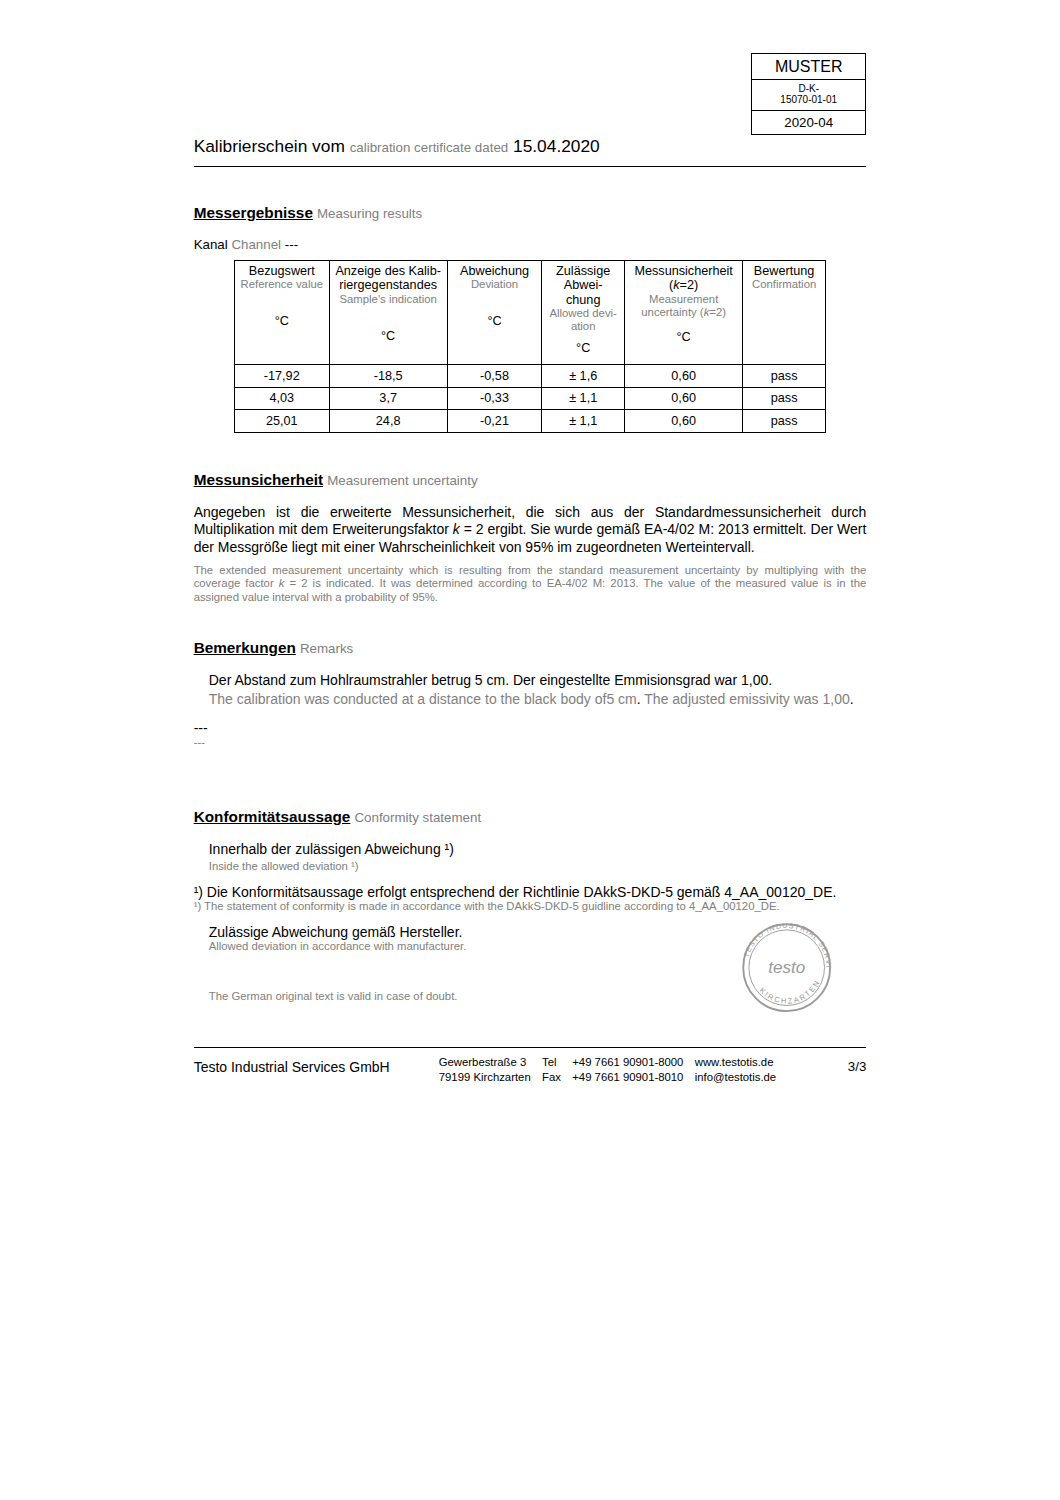MUSTER
D-K-
15070-01-01
2020-04
Kalibrierschein vom calibration certificate dated 15.04.2020
Messergebnisse
Measuring results
Kanal Channel ---
| Bezugswert Reference value °C | Anzeige des Kalib- riergegenstandes Sample's indication °C | Abweichung Deviation °C | Zulässige Abwei- chung Allowed devi- ation °C | Messunsicherheit ( k =2) Measurement uncertainty ( k =2) °C | Bewertung Confirmation |
| --- | --- | --- | --- | --- | --- |
| -17,92 | -18,5 | -0,58 | ± 1,6 | 0,60 | pass |
| 4,03 | 3,7 | -0,33 | ± 1,1 | 0,60 | pass |
| 25,01 | 24,8 | -0,21 | ± 1,1 | 0,60 | pass |
Messunsicherheit
Measurement uncertainty
Angegeben ist die erweiterte Messunsicherheit, die sich aus der Standardmessunsicherheit durch Multiplikation mit dem Erweiterungsfaktor k = 2 ergibt. Sie wurde gemäß EA-4/02 M: 2013 ermittelt. Der Wert der Messgröße liegt mit einer Wahrscheinlichkeit von 95% im zugeordneten Werteintervall.
The extended measurement uncertainty which is resulting from the standard measurement uncertainty by multiplying with the coverage factor k = 2 is indicated. It was determined according to EA-4/02 M: 2013. The value of the measured value is in the assigned value interval with a probability of 95%.
Bemerkungen
Remarks
Der Abstand zum Hohlraumstrahler betrug 5 cm. Der eingestellte Emmisionsgrad war 1,00.
The calibration was conducted at a distance to the black body of5 cm. The adjusted emissivity was 1,00.
--- ---
Konformitätsaussage
Conformity statement
Innerhalb der zulässigen Abweichung ¹) Inside the allowed deviation ¹)
¹) Die Konformitätsaussage erfolgt entsprechend der Richtlinie DAkkS-DKD-5 gemäß 4_AA_00120_DE. ¹) The statement of conformity is made in accordance with the DAkkS-DKD-5 guidline according to 4_AA_00120_DE.
Zulässige Abweichung gemäß Hersteller. Allowed deviation in accordance with manufacturer.
The German original text is valid in case of doubt.
TESTO INDUSTRIAL SERVICES KIRCHZARTEN testo
Testo Industrial Services GmbH
| Gewerbestraße 3 | Tel | +49 7661 90901-8000 | www.testotis.de |
| 79199 Kirchzarten | Fax | +49 7661 90901-8010 | info@testotis.de |
3/3